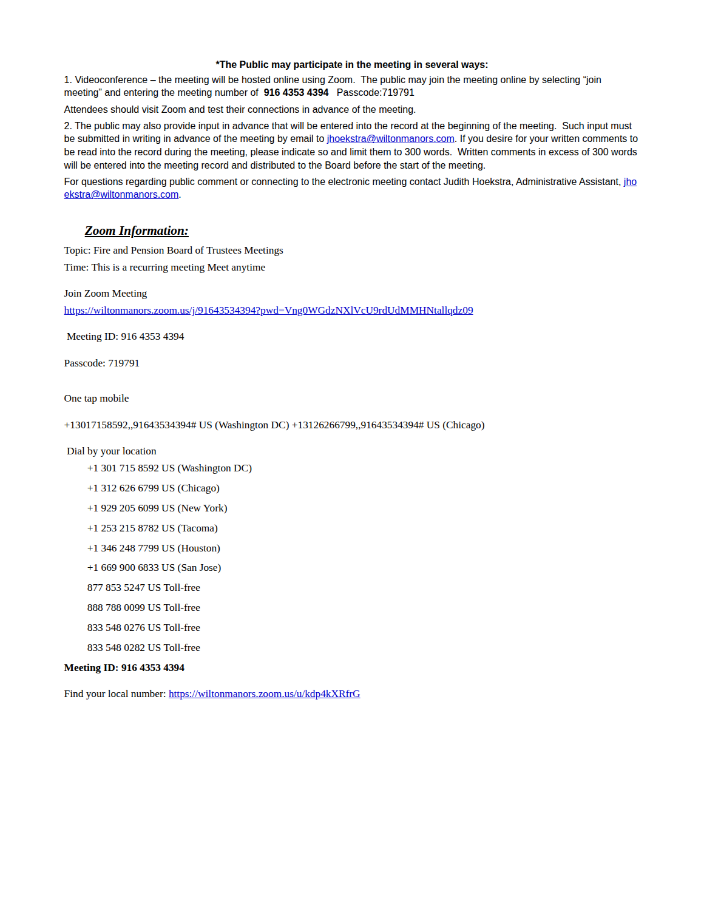*The Public may participate in the meeting in several ways:
1. Videoconference – the meeting will be hosted online using Zoom. The public may join the meeting online by selecting “join meeting” and entering the meeting number of 916 4353 4394 Passcode:719791
Attendees should visit Zoom and test their connections in advance of the meeting.
2. The public may also provide input in advance that will be entered into the record at the beginning of the meeting. Such input must be submitted in writing in advance of the meeting by email to jhoekstra@wiltonmanors.com. If you desire for your written comments to be read into the record during the meeting, please indicate so and limit them to 300 words. Written comments in excess of 300 words will be entered into the meeting record and distributed to the Board before the start of the meeting.
For questions regarding public comment or connecting to the electronic meeting contact Judith Hoekstra, Administrative Assistant, jhoekstra@wiltonmanors.com.
Zoom Information:
Topic: Fire and Pension Board of Trustees Meetings
Time: This is a recurring meeting Meet anytime
Join Zoom Meeting
https://wiltonmanors.zoom.us/j/91643534394?pwd=Vng0WGdzNXlVcU9rdUdMMHNtallqdz09
Meeting ID: 916 4353 4394
Passcode: 719791
One tap mobile
+13017158592,,91643534394# US (Washington DC) +13126266799,,91643534394# US (Chicago)
Dial by your location
+1 301 715 8592 US (Washington DC)
+1 312 626 6799 US (Chicago)
+1 929 205 6099 US (New York)
+1 253 215 8782 US (Tacoma)
+1 346 248 7799 US (Houston)
+1 669 900 6833 US (San Jose)
877 853 5247 US Toll-free
888 788 0099 US Toll-free
833 548 0276 US Toll-free
833 548 0282 US Toll-free
Meeting ID: 916 4353 4394
Find your local number: https://wiltonmanors.zoom.us/u/kdp4kXRfrG